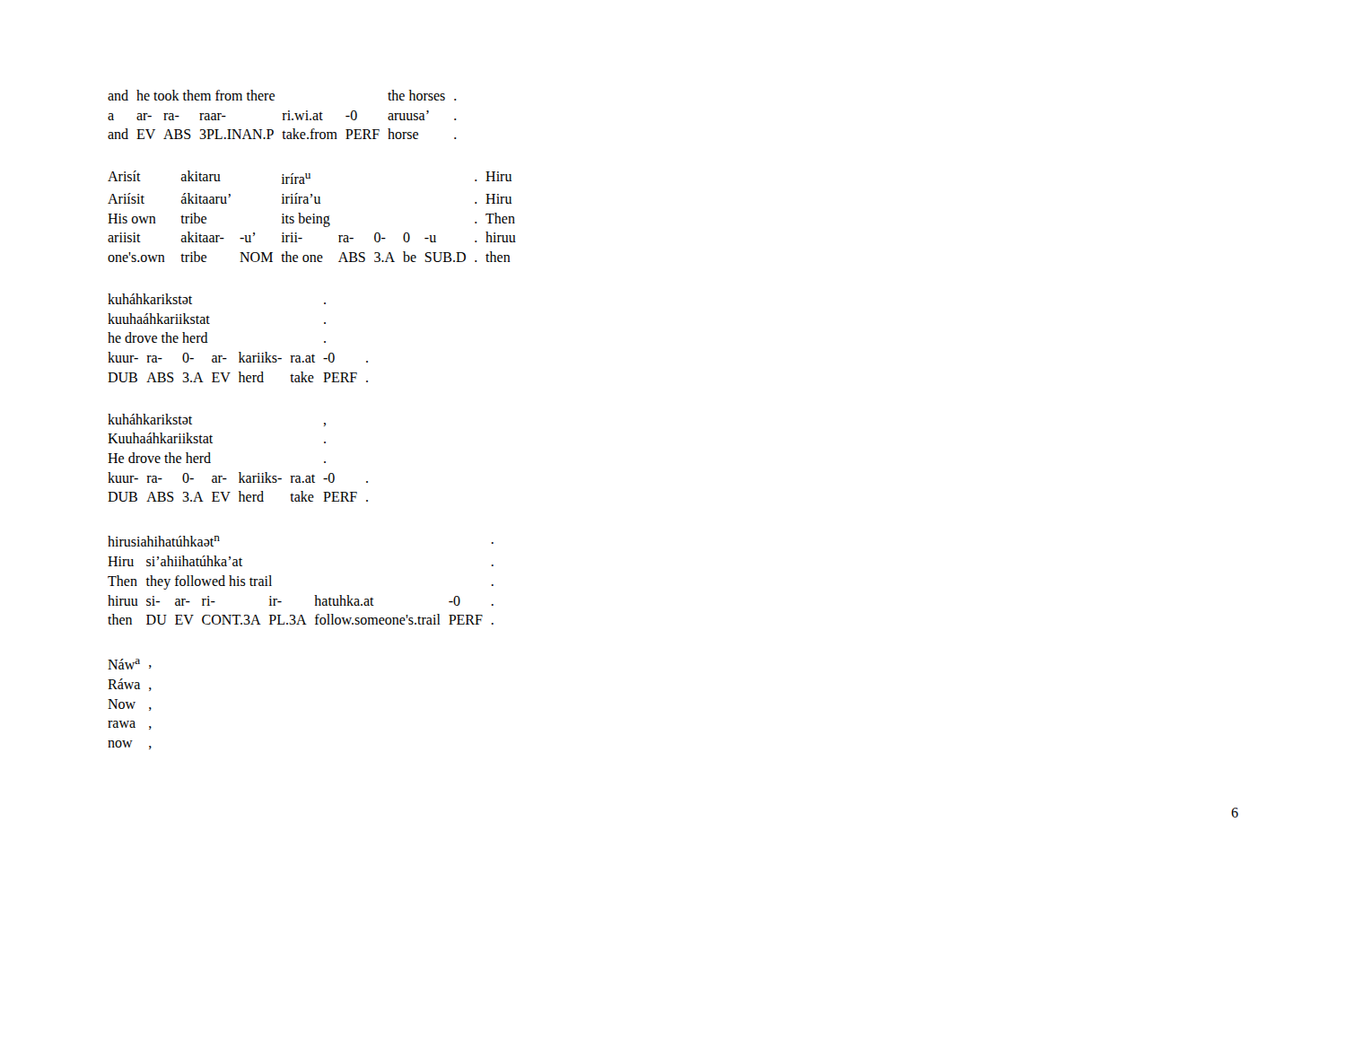| and | he took them from there | | the horses | . |
| a | ar- | ra- | raar- | ri.wi.at | -0 | aruusa’ | . |
| and | EV | ABS | 3PL.INAN.P | take.from | PERF | horse | . |
| Arisít | | akitaru | | iríra u | | | | | . | Hiru |
| Ariísit | | ákitaaru’ | | iriíra’u | | | | | . | Hiru |
| His own | | tribe | | its being | | | | | . | Then |
| ariisit | | akitaar- | -u’ | irii- | ra- | 0- | 0 | -u | . | hiruu |
| one's.own | | tribe | NOM | the one | ABS | 3.A | be | SUB.D | . | then |
| kuháhkarikstət | . |
| kuuhaáhkariikstat | . |
| he drove the herd | . |
| kuur- | ra- | 0- | ar- | kariiks- | ra.at | -0 | . |
| DUB | ABS | 3.A | EV | herd | take | PERF | . |
| kuháhkarikstət | , |
| Kuuhaáhkariikstat | . |
| He drove the herd | . |
| kuur- | ra- | 0- | ar- | kariiks- | ra.at | -0 | . |
| DUB | ABS | 3.A | EV | herd | take | PERF | . |
| hirusiahihatúhkaət n | | . |
| Hiru | si’ahiihatúhka’at | | . |
| Then | they followed his trail | | . |
| hiruu | si- | ar- | ri- | ir- | hatuhka.at | -0 | . |
| then | DU | EV | CONT.3A | PL.3A | follow.someone's.trail | PERF | . |
| Náw a | , |
| Ráwa | , |
| Now | , |
| rawa | , |
| now | , |
6